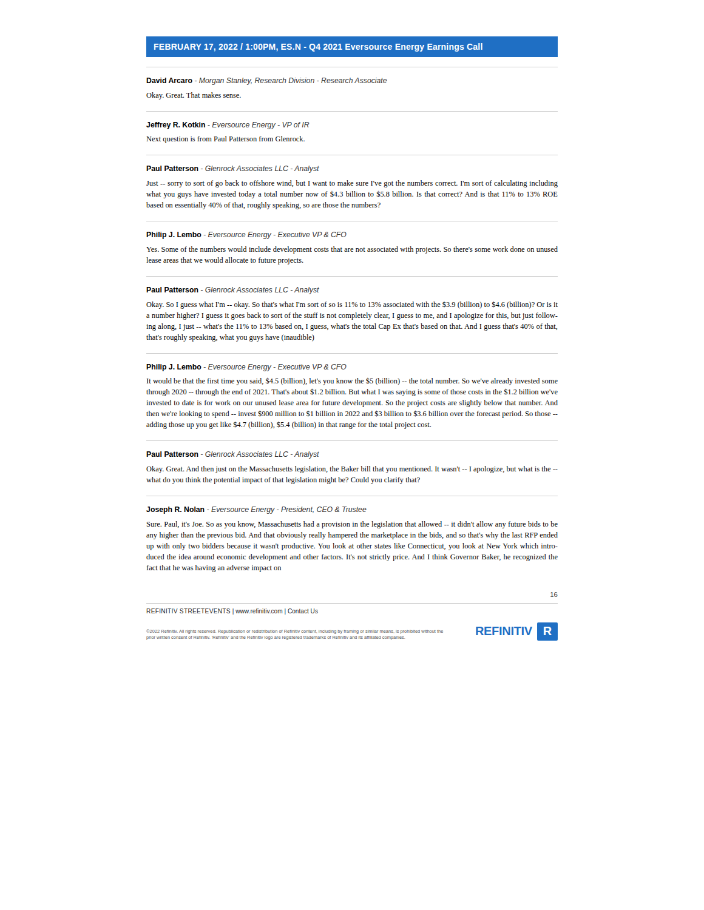FEBRUARY 17, 2022 / 1:00PM, ES.N - Q4 2021 Eversource Energy Earnings Call
David Arcaro - Morgan Stanley, Research Division - Research Associate
Okay. Great. That makes sense.
Jeffrey R. Kotkin - Eversource Energy - VP of IR
Next question is from Paul Patterson from Glenrock.
Paul Patterson - Glenrock Associates LLC - Analyst
Just -- sorry to sort of go back to offshore wind, but I want to make sure I've got the numbers correct. I'm sort of calculating including what you guys have invested today a total number now of $4.3 billion to $5.8 billion. Is that correct? And is that 11% to 13% ROE based on essentially 40% of that, roughly speaking, so are those the numbers?
Philip J. Lembo - Eversource Energy - Executive VP & CFO
Yes. Some of the numbers would include development costs that are not associated with projects. So there's some work done on unused lease areas that we would allocate to future projects.
Paul Patterson - Glenrock Associates LLC - Analyst
Okay. So I guess what I'm -- okay. So that's what I'm sort of so is 11% to 13% associated with the $3.9 (billion) to $4.6 (billion)? Or is it a number higher? I guess it goes back to sort of the stuff is not completely clear, I guess to me, and I apologize for this, but just following along, I just -- what's the 11% to 13% based on, I guess, what's the total Cap Ex that's based on that. And I guess that's 40% of that, that's roughly speaking, what you guys have (inaudible)
Philip J. Lembo - Eversource Energy - Executive VP & CFO
It would be that the first time you said, $4.5 (billion), let's you know the $5 (billion) -- the total number. So we've already invested some through 2020 -- through the end of 2021. That's about $1.2 billion. But what I was saying is some of those costs in the $1.2 billion we've invested to date is for work on our unused lease area for future development. So the project costs are slightly below that number. And then we're looking to spend -- invest $900 million to $1 billion in 2022 and $3 billion to $3.6 billion over the forecast period. So those -- adding those up you get like $4.7 (billion), $5.4 (billion) in that range for the total project cost.
Paul Patterson - Glenrock Associates LLC - Analyst
Okay. Great. And then just on the Massachusetts legislation, the Baker bill that you mentioned. It wasn't -- I apologize, but what is the -- what do you think the potential impact of that legislation might be? Could you clarify that?
Joseph R. Nolan - Eversource Energy - President, CEO & Trustee
Sure. Paul, it's Joe. So as you know, Massachusetts had a provision in the legislation that allowed -- it didn't allow any future bids to be any higher than the previous bid. And that obviously really hampered the marketplace in the bids, and so that's why the last RFP ended up with only two bidders because it wasn't productive. You look at other states like Connecticut, you look at New York which introduced the idea around economic development and other factors. It's not strictly price. And I think Governor Baker, he recognized the fact that he was having an adverse impact on
16
REFINITIV STREETEVENTS | www.refinitiv.com | Contact Us
©2022 Refinitiv. All rights reserved. Republication or redistribution of Refinitiv content, including by framing or similar means, is prohibited without the prior written consent of Refinitiv. 'Refinitiv' and the Refinitiv logo are registered trademarks of Refinitiv and its affiliated companies.
REFINITIV
R